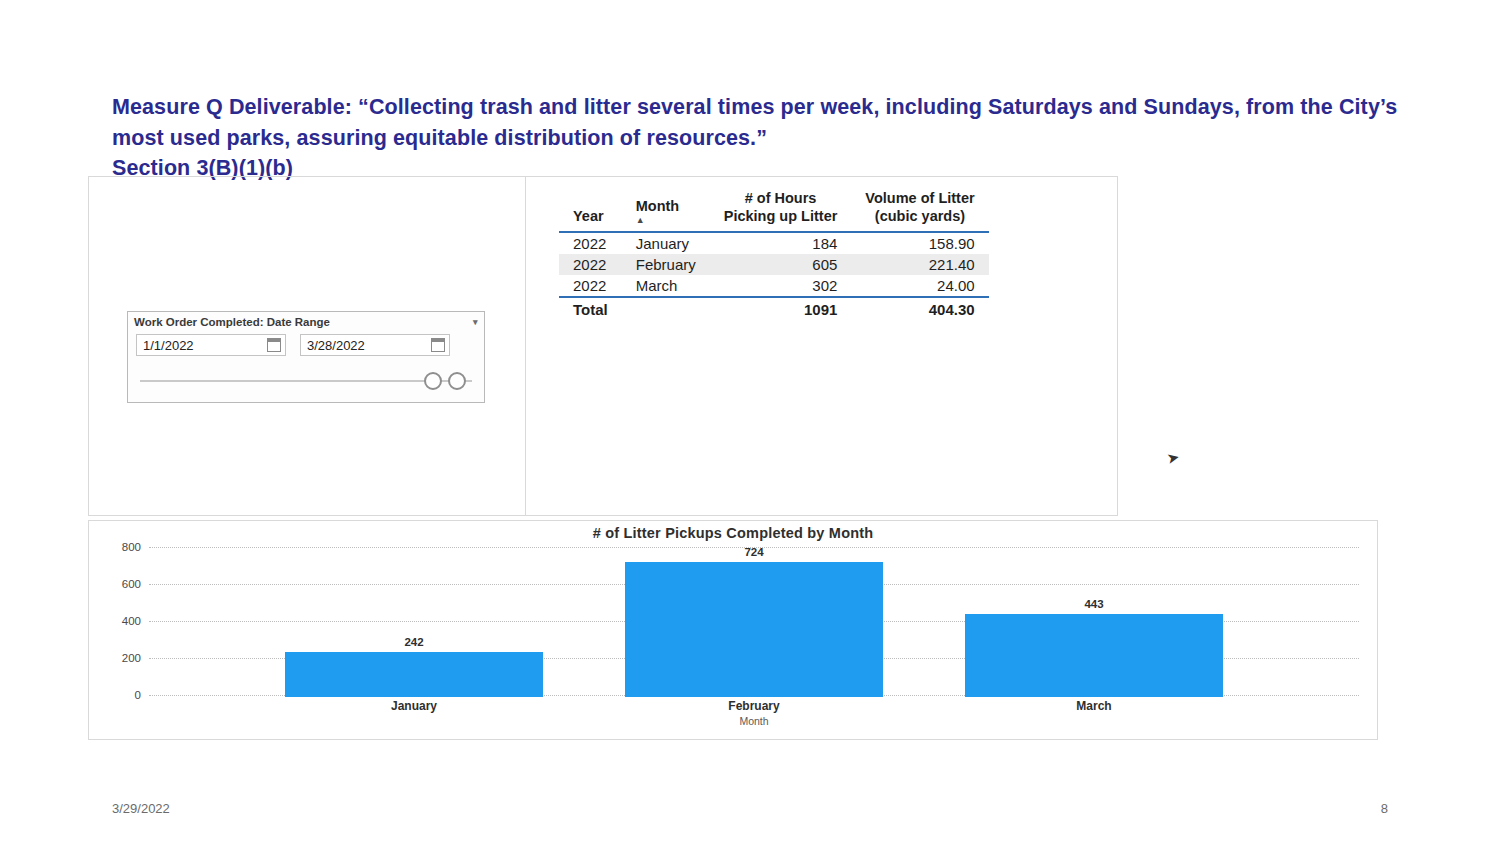Measure Q Deliverable: “Collecting trash and litter several times per week, including Saturdays and Sundays, from the City’s most used parks, assuring equitable distribution of resources.”
Section 3(B)(1)(b)
Work Order Completed: Date Range ▾
1/1/2022
3/28/2022
| Year | Month ▲ | # of Hours Picking up Litter | Volume of Litter (cubic yards) |
| --- | --- | --- | --- |
| 2022 | January | 184 | 158.90 |
| 2022 | February | 605 | 221.40 |
| 2022 | March | 302 | 24.00 |
| Total | | 1091 | 404.30 |
➤
# of Litter Pickups Completed by Month
800
600
400
200
0
242
724
443
January
February
March
Month
3/29/2022
8